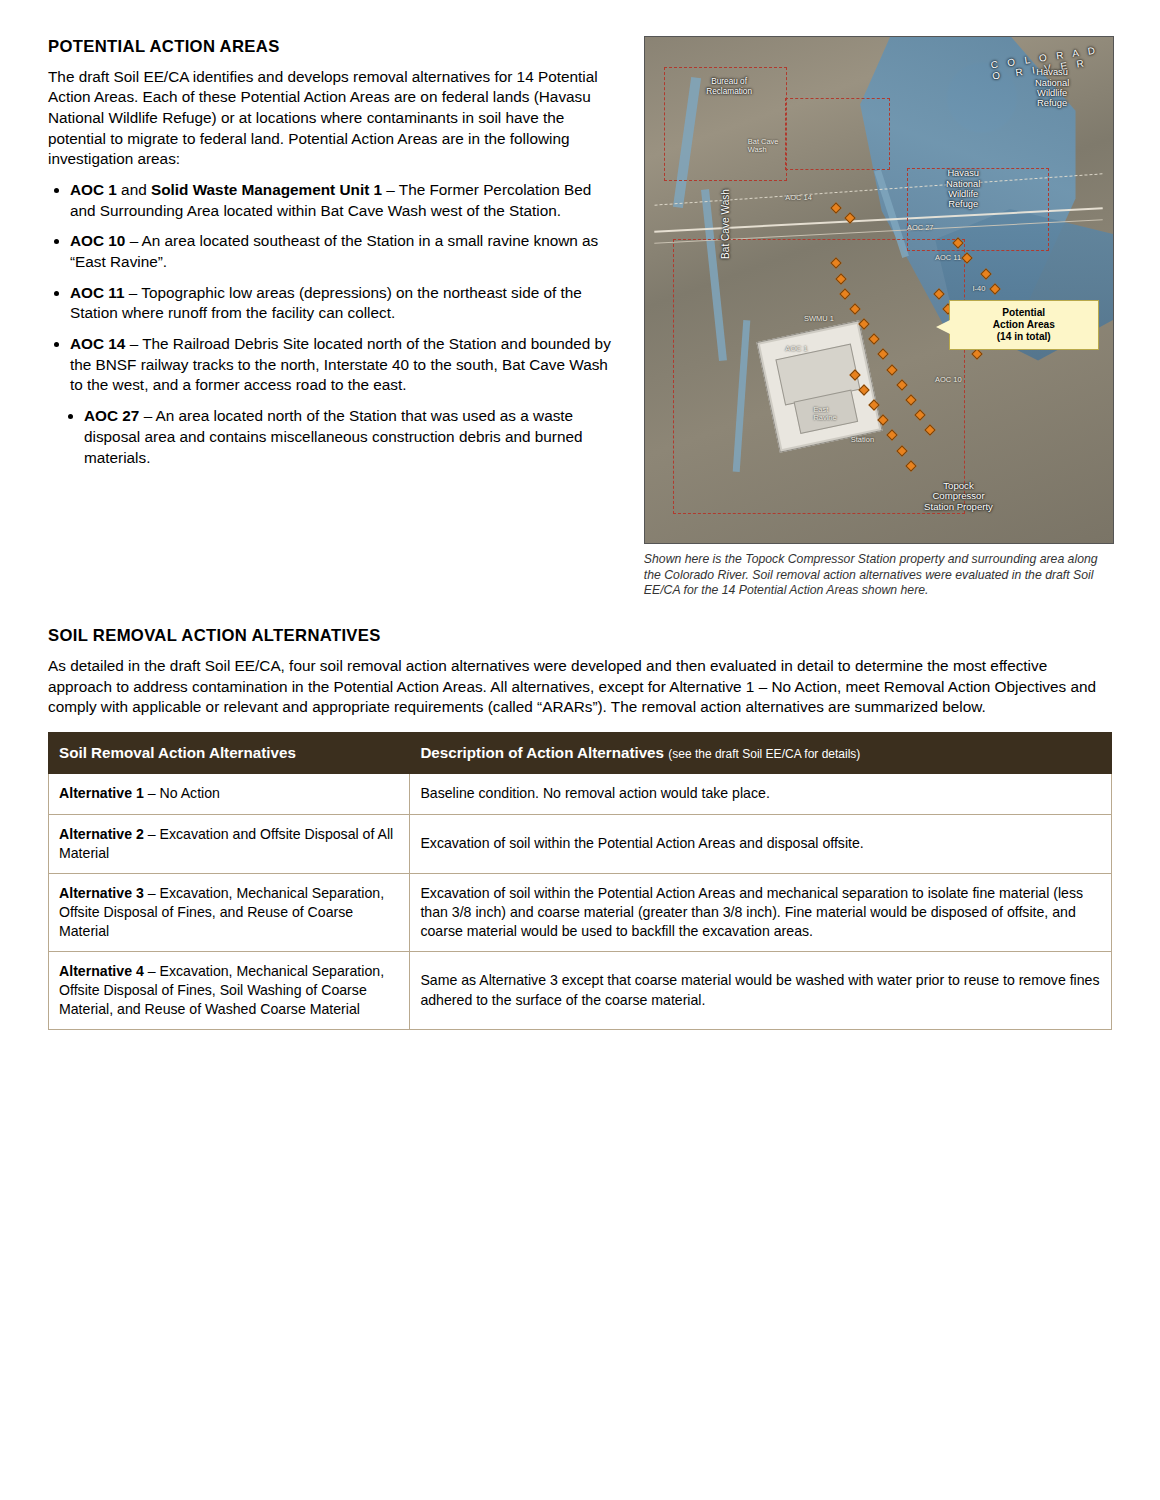Potential Action Areas
The draft Soil EE/CA identifies and develops removal alternatives for 14 Potential Action Areas. Each of these Potential Action Areas are on federal lands (Havasu National Wildlife Refuge) or at locations where contaminants in soil have the potential to migrate to federal land. Potential Action Areas are in the following investigation areas:
AOC 1 and Solid Waste Management Unit 1 – The Former Percolation Bed and Surrounding Area located within Bat Cave Wash west of the Station.
AOC 10 – An area located southeast of the Station in a small ravine known as “East Ravine”.
AOC 11 – Topographic low areas (depressions) on the northeast side of the Station where runoff from the facility can collect.
AOC 14 – The Railroad Debris Site located north of the Station and bounded by the BNSF railway tracks to the north, Interstate 40 to the south, Bat Cave Wash to the west, and a former access road to the east.
AOC 27 – An area located north of the Station that was used as a waste disposal area and contains miscellaneous construction debris and burned materials.
C O L O R A D O R I V E R
Havasu
National
Wildlife
Refuge
Havasu
National
Wildlife
Refuge
Bureau of
Reclamation
Bat Cave Wash
Topock
Compressor
Station Property
Bat Cave
Wash
AOC 14
AOC 27
AOC 11
I-40
SWMU 1
AOC 1
AOC 10
East
Ravine
Station
Potential
Action Areas
(14 in total)
Shown here is the Topock Compressor Station property and surrounding area along the Colorado River. Soil removal action alternatives were evaluated in the draft Soil EE/CA for the 14 Potential Action Areas shown here.
Soil Removal Action Alternatives
As detailed in the draft Soil EE/CA, four soil removal action alternatives were developed and then evaluated in detail to determine the most effective approach to address contamination in the Potential Action Areas. All alternatives, except for Alternative 1 – No Action, meet Removal Action Objectives and comply with applicable or relevant and appropriate requirements (called “ARARs”). The removal action alternatives are summarized below.
| Soil Removal Action Alternatives | Description of Action Alternatives (see the draft Soil EE/CA for details) |
| --- | --- |
| Alternative 1 – No Action | Baseline condition. No removal action would take place. |
| Alternative 2 – Excavation and Offsite Disposal of All Material | Excavation of soil within the Potential Action Areas and disposal offsite. |
| Alternative 3 – Excavation, Mechanical Separation, Offsite Disposal of Fines, and Reuse of Coarse Material | Excavation of soil within the Potential Action Areas and mechanical separation to isolate fine material (less than 3/8 inch) and coarse material (greater than 3/8 inch). Fine material would be disposed of offsite, and coarse material would be used to backfill the excavation areas. |
| Alternative 4 – Excavation, Mechanical Separation, Offsite Disposal of Fines, Soil Washing of Coarse Material, and Reuse of Washed Coarse Material | Same as Alternative 3 except that coarse material would be washed with water prior to reuse to remove fines adhered to the surface of the coarse material. |